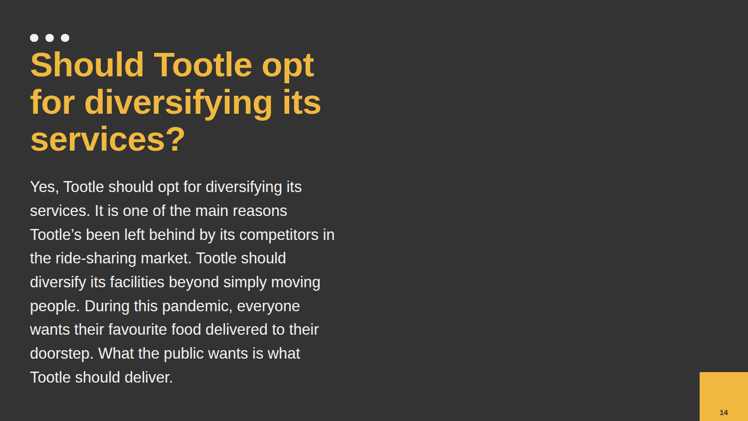Should Tootle opt for diversifying its services?
Yes, Tootle should opt for diversifying its services. It is one of the main reasons Tootle’s been left behind by its competitors in the ride-sharing market. Tootle should diversify its facilities beyond simply moving people. During this pandemic, everyone wants their favourite food delivered to their doorstep. What the public wants is what Tootle should deliver.
14